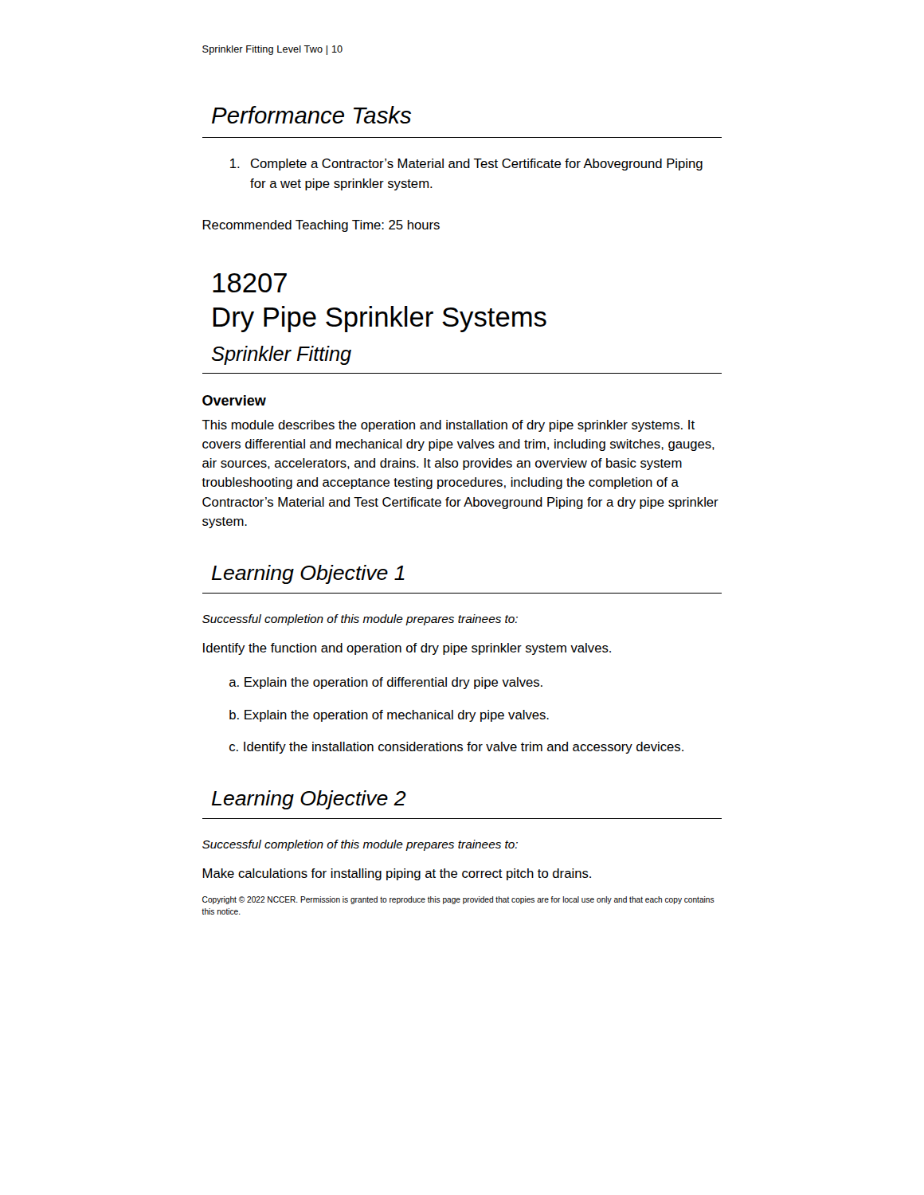Sprinkler Fitting Level Two | 10
Performance Tasks
Complete a Contractor’s Material and Test Certificate for Aboveground Piping for a wet pipe sprinkler system.
Recommended Teaching Time: 25 hours
18207
Dry Pipe Sprinkler Systems
Sprinkler Fitting
Overview
This module describes the operation and installation of dry pipe sprinkler systems. It covers differential and mechanical dry pipe valves and trim, including switches, gauges, air sources, accelerators, and drains. It also provides an overview of basic system troubleshooting and acceptance testing procedures, including the completion of a Contractor’s Material and Test Certificate for Aboveground Piping for a dry pipe sprinkler system.
Learning Objective 1
Successful completion of this module prepares trainees to:
Identify the function and operation of dry pipe sprinkler system valves.
a. Explain the operation of differential dry pipe valves.
b. Explain the operation of mechanical dry pipe valves.
c. Identify the installation considerations for valve trim and accessory devices.
Learning Objective 2
Successful completion of this module prepares trainees to:
Make calculations for installing piping at the correct pitch to drains.
Copyright © 2022 NCCER. Permission is granted to reproduce this page provided that copies are for local use only and that each copy contains this notice.